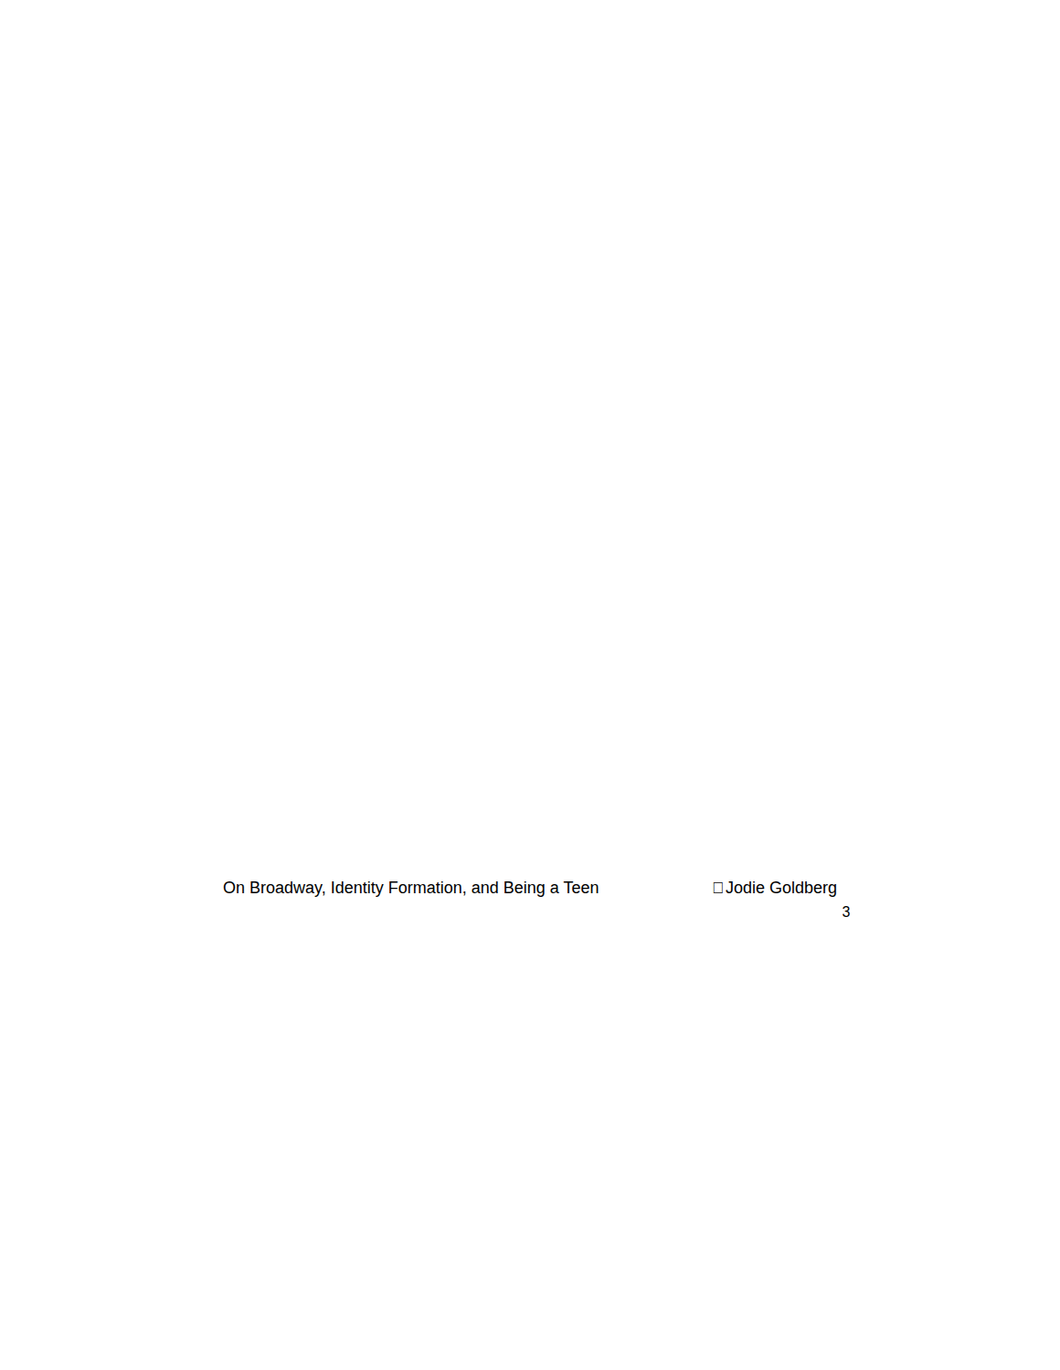On Broadway, Identity Formation, and Being a Teen
Jodie Goldberg
3